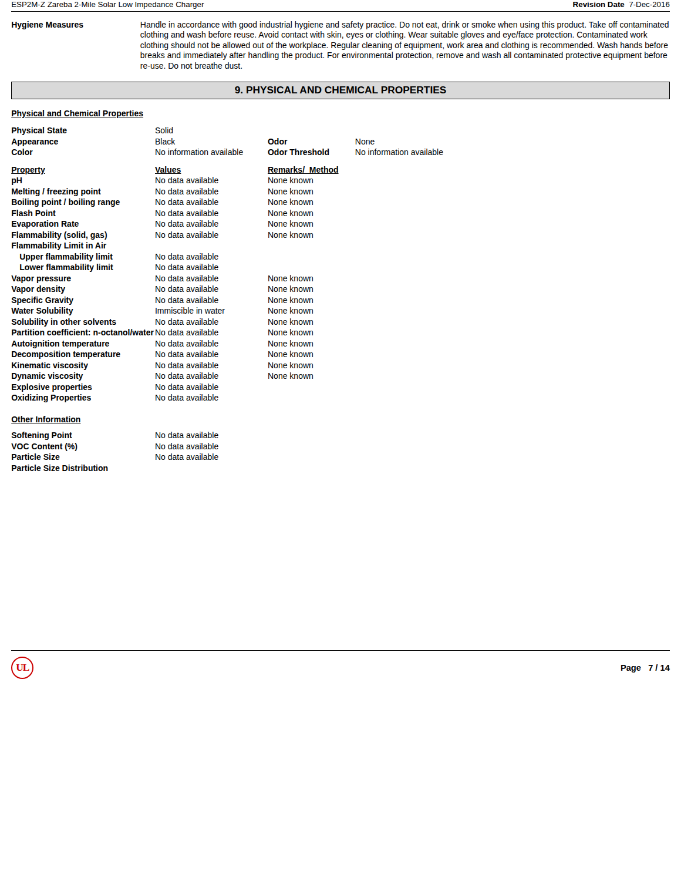ESP2M-Z Zareba 2-Mile Solar Low Impedance Charger
Revision Date 7-Dec-2016
Hygiene Measures
Handle in accordance with good industrial hygiene and safety practice. Do not eat, drink or smoke when using this product. Take off contaminated clothing and wash before reuse. Avoid contact with skin, eyes or clothing. Wear suitable gloves and eye/face protection. Contaminated work clothing should not be allowed out of the workplace. Regular cleaning of equipment, work area and clothing is recommended. Wash hands before breaks and immediately after handling the product. For environmental protection, remove and wash all contaminated protective equipment before re-use. Do not breathe dust.
9. PHYSICAL AND CHEMICAL PROPERTIES
Physical and Chemical Properties
| Physical State | Solid | | |
| Appearance | Black | Odor | None |
| Color | No information available | Odor Threshold | No information available |
| Property | Values | Remarks/ Method |
| pH | No data available | None known |
| Melting / freezing point | No data available | None known |
| Boiling point / boiling range | No data available | None known |
| Flash Point | No data available | None known |
| Evaporation Rate | No data available | None known |
| Flammability (solid, gas) | No data available | None known |
| Flammability Limit in Air | | |
| Upper flammability limit | No data available | |
| Lower flammability limit | No data available | |
| Vapor pressure | No data available | None known |
| Vapor density | No data available | None known |
| Specific Gravity | No data available | None known |
| Water Solubility | Immiscible in water | None known |
| Solubility in other solvents | No data available | None known |
| Partition coefficient: n-octanol/water | No data available | None known |
| Autoignition temperature | No data available | None known |
| Decomposition temperature | No data available | None known |
| Kinematic viscosity | No data available | None known |
| Dynamic viscosity | No data available | None known |
| Explosive properties | No data available | |
| Oxidizing Properties | No data available | |
Other Information
| Softening Point | No data available |
| VOC Content (%) | No data available |
| Particle Size | No data available |
| Particle Size Distribution | |
UL
Page 7 / 14